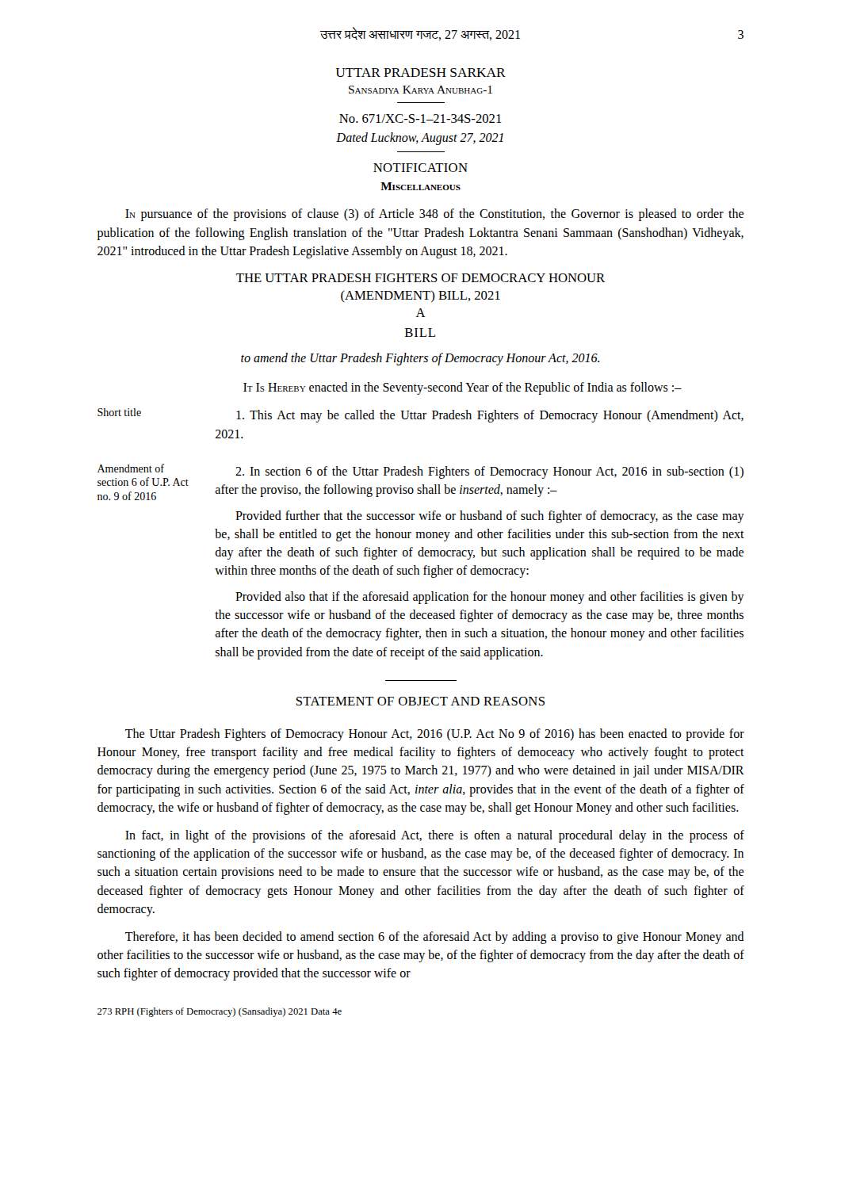उत्तर प्रदेश असाधारण गजट, 27 अगस्त, 2021 3
UTTAR PRADESH SARKAR
Sansadiya Karya Anubhag-1
No. 671/XC-S-1–21-34S-2021
Dated Lucknow, August 27, 2021
NOTIFICATION
Miscellaneous
In pursuance of the provisions of clause (3) of Article 348 of the Constitution, the Governor is pleased to order the publication of the following English translation of the "Uttar Pradesh Loktantra Senani Sammaan (Sanshodhan) Vidheyak, 2021" introduced in the Uttar Pradesh Legislative Assembly on August 18, 2021.
THE UTTAR PRADESH FIGHTERS OF DEMOCRACY HONOUR
(AMENDMENT) BILL, 2021
A
BILL
to amend the Uttar Pradesh Fighters of Democracy Honour Act, 2016.
It Is Hereby enacted in the Seventy-second Year of the Republic of India as follows :–
Short title
1. This Act may be called the Uttar Pradesh Fighters of Democracy Honour (Amendment) Act, 2021.
Amendment of section 6 of U.P. Act no. 9 of 2016
2. In section 6 of the Uttar Pradesh Fighters of Democracy Honour Act, 2016 in sub-section (1) after the proviso, the following proviso shall be inserted, namely :–
Provided further that the successor wife or husband of such fighter of democracy, as the case may be, shall be entitled to get the honour money and other facilities under this sub-section from the next day after the death of such fighter of democracy, but such application shall be required to be made within three months of the death of such figher of democracy:
Provided also that if the aforesaid application for the honour money and other facilities is given by the successor wife or husband of the deceased fighter of democracy as the case may be, three months after the death of the democracy fighter, then in such a situation, the honour money and other facilities shall be provided from the date of receipt of the said application.
STATEMENT OF OBJECT AND REASONS
The Uttar Pradesh Fighters of Democracy Honour Act, 2016 (U.P. Act No 9 of 2016) has been enacted to provide for Honour Money, free transport facility and free medical facility to fighters of democeacy who actively fought to protect democracy during the emergency period (June 25, 1975 to March 21, 1977) and who were detained in jail under MISA/DIR for participating in such activities. Section 6 of the said Act, inter alia, provides that in the event of the death of a fighter of democracy, the wife or husband of fighter of democracy, as the case may be, shall get Honour Money and other such facilities.
In fact, in light of the provisions of the aforesaid Act, there is often a natural procedural delay in the process of sanctioning of the application of the successor wife or husband, as the case may be, of the deceased fighter of democracy. In such a situation certain provisions need to be made to ensure that the successor wife or husband, as the case may be, of the deceased fighter of democracy gets Honour Money and other facilities from the day after the death of such fighter of democracy.
Therefore, it has been decided to amend section 6 of the aforesaid Act by adding a proviso to give Honour Money and other facilities to the successor wife or husband, as the case may be, of the fighter of democracy from the day after the death of such fighter of democracy provided that the successor wife or
273 RPH (Fighters of Democracy) (Sansadiya) 2021 Data 4e